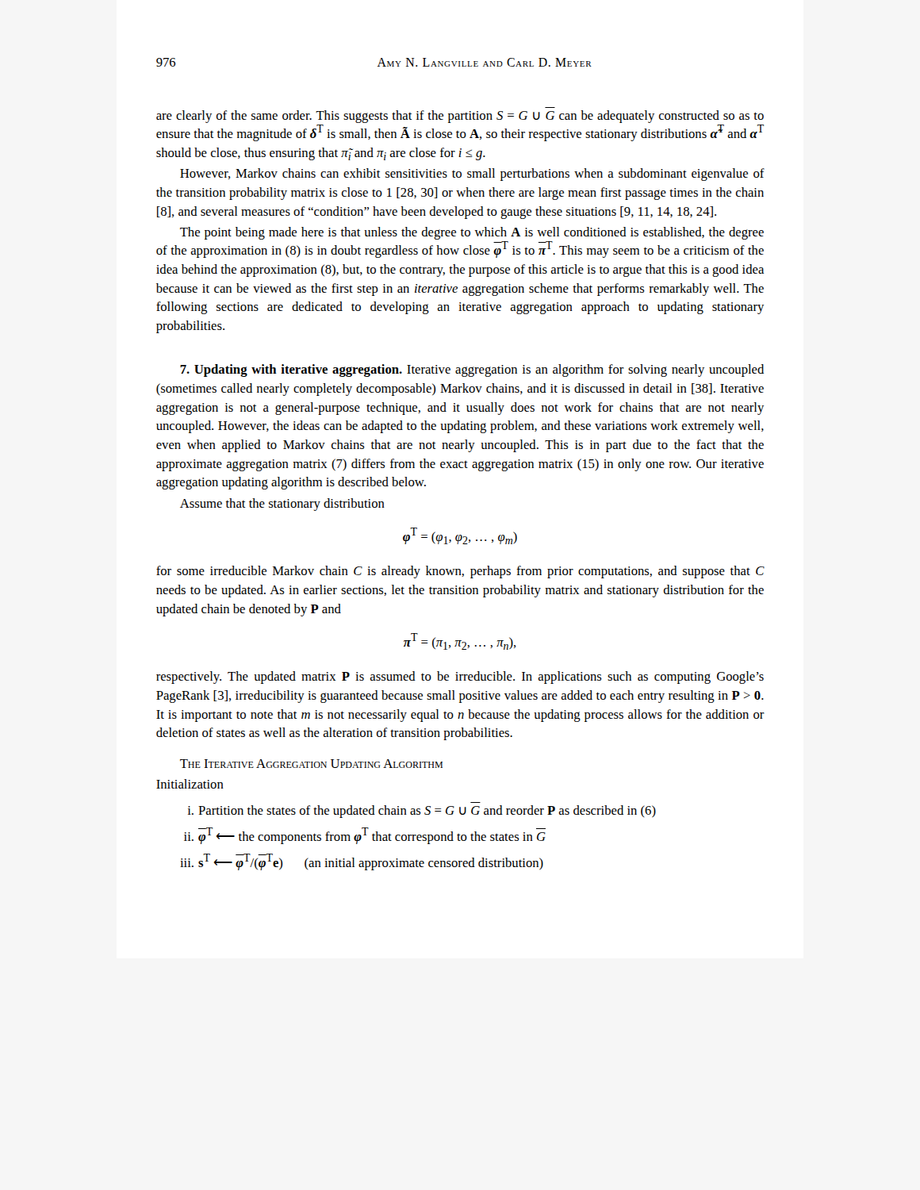976 Amy N. Langville and Carl D. Meyer
are clearly of the same order. This suggests that if the partition S = G ∪ G can be adequately constructed so as to ensure that the magnitude of δT is small, then Ã is close to A, so their respective stationary distributions α̃T and αT should be close, thus ensuring that π̃i and πi are close for i ≤ g.
However, Markov chains can exhibit sensitivities to small perturbations when a subdominant eigenvalue of the transition probability matrix is close to 1 [28, 30] or when there are large mean first passage times in the chain [8], and several measures of “condition” have been developed to gauge these situations [9, 11, 14, 18, 24].
The point being made here is that unless the degree to which A is well conditioned is established, the degree of the approximation in (8) is in doubt regardless of how close φT is to πT. This may seem to be a criticism of the idea behind the approximation (8), but, to the contrary, the purpose of this article is to argue that this is a good idea because it can be viewed as the first step in an iterative aggregation scheme that performs remarkably well. The following sections are dedicated to developing an iterative aggregation approach to updating stationary probabilities.
7. Updating with iterative aggregation. Iterative aggregation is an algorithm for solving nearly uncoupled (sometimes called nearly completely decomposable) Markov chains, and it is discussed in detail in [38]. Iterative aggregation is not a general-purpose technique, and it usually does not work for chains that are not nearly uncoupled. However, the ideas can be adapted to the updating problem, and these variations work extremely well, even when applied to Markov chains that are not nearly uncoupled. This is in part due to the fact that the approximate aggregation matrix (7) differs from the exact aggregation matrix (15) in only one row. Our iterative aggregation updating algorithm is described below.
Assume that the stationary distribution
φT = (φ1, φ2, … , φm)
for some irreducible Markov chain C is already known, perhaps from prior computations, and suppose that C needs to be updated. As in earlier sections, let the transition probability matrix and stationary distribution for the updated chain be denoted by P and
πT = (π1, π2, … , πn),
respectively. The updated matrix P is assumed to be irreducible. In applications such as computing Google’s PageRank [3], irreducibility is guaranteed because small positive values are added to each entry resulting in P > 0. It is important to note that m is not necessarily equal to n because the updating process allows for the addition or deletion of states as well as the alteration of transition probabilities.
The Iterative Aggregation Updating Algorithm
Initialization
i. Partition the states of the updated chain as S = G ∪ G and reorder P as described in (6)
ii. φT ⟵ the components from φT that correspond to the states in G
iii. sT ⟵ φT/(φTe) (an initial approximate censored distribution)